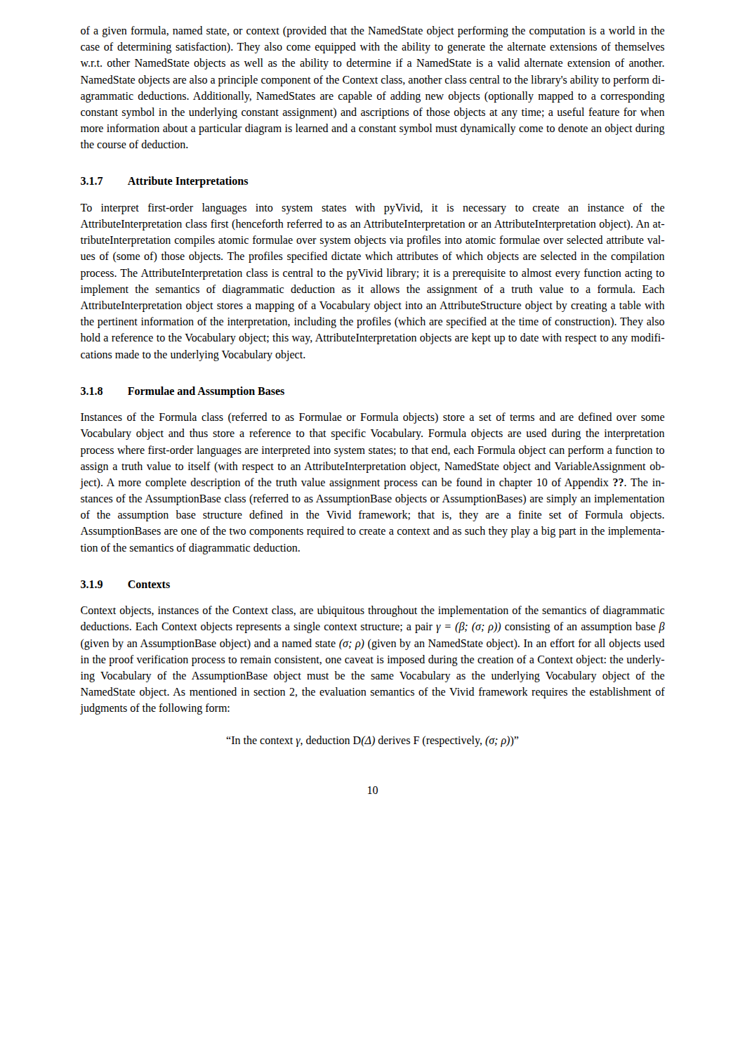of a given formula, named state, or context (provided that the NamedState object performing the computation is a world in the case of determining satisfaction). They also come equipped with the ability to generate the alternate extensions of themselves w.r.t. other NamedState objects as well as the ability to determine if a NamedState is a valid alternate extension of another. NamedState objects are also a principle component of the Context class, another class central to the library's ability to perform diagrammatic deductions. Additionally, NamedStates are capable of adding new objects (optionally mapped to a corresponding constant symbol in the underlying constant assignment) and ascriptions of those objects at any time; a useful feature for when more information about a particular diagram is learned and a constant symbol must dynamically come to denote an object during the course of deduction.
3.1.7 Attribute Interpretations
To interpret first-order languages into system states with pyVivid, it is necessary to create an instance of the AttributeInterpretation class first (henceforth referred to as an AttributeInterpretation or an AttributeInterpretation object). An attributeInterpretation compiles atomic formulae over system objects via profiles into atomic formulae over selected attribute values of (some of) those objects. The profiles specified dictate which attributes of which objects are selected in the compilation process. The AttributeInterpretation class is central to the pyVivid library; it is a prerequisite to almost every function acting to implement the semantics of diagrammatic deduction as it allows the assignment of a truth value to a formula. Each AttributeInterpretation object stores a mapping of a Vocabulary object into an AttributeStructure object by creating a table with the pertinent information of the interpretation, including the profiles (which are specified at the time of construction). They also hold a reference to the Vocabulary object; this way, AttributeInterpretation objects are kept up to date with respect to any modifications made to the underlying Vocabulary object.
3.1.8 Formulae and Assumption Bases
Instances of the Formula class (referred to as Formulae or Formula objects) store a set of terms and are defined over some Vocabulary object and thus store a reference to that specific Vocabulary. Formula objects are used during the interpretation process where first-order languages are interpreted into system states; to that end, each Formula object can perform a function to assign a truth value to itself (with respect to an AttributeInterpretation object, NamedState object and VariableAssignment object). A more complete description of the truth value assignment process can be found in chapter 10 of Appendix ??. The instances of the AssumptionBase class (referred to as AssumptionBase objects or AssumptionBases) are simply an implementation of the assumption base structure defined in the Vivid framework; that is, they are a finite set of Formula objects. AssumptionBases are one of the two components required to create a context and as such they play a big part in the implementation of the semantics of diagrammatic deduction.
3.1.9 Contexts
Context objects, instances of the Context class, are ubiquitous throughout the implementation of the semantics of diagrammatic deductions. Each Context objects represents a single context structure; a pair γ = (β; (σ; ρ)) consisting of an assumption base β (given by an AssumptionBase object) and a named state (σ; ρ) (given by an NamedState object). In an effort for all objects used in the proof verification process to remain consistent, one caveat is imposed during the creation of a Context object: the underlying Vocabulary of the AssumptionBase object must be the same Vocabulary as the underlying Vocabulary object of the NamedState object. As mentioned in section 2, the evaluation semantics of the Vivid framework requires the establishment of judgments of the following form:
“In the context γ, deduction D(Δ) derives F (respectively, (σ; ρ))”
10